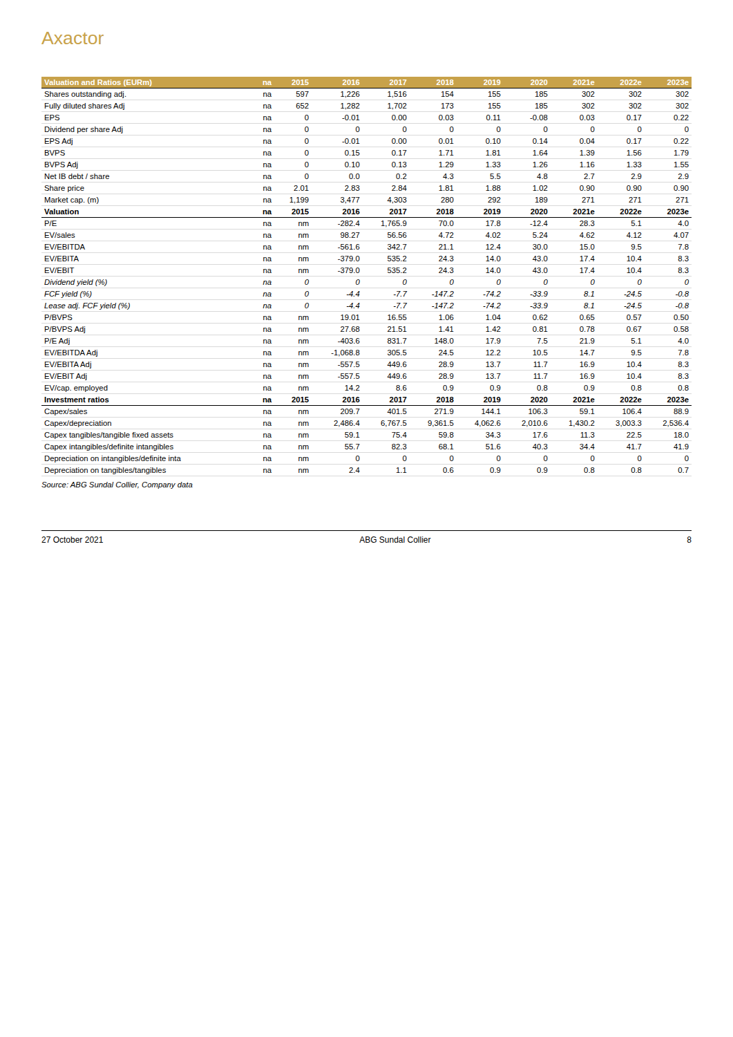Axactor
| Valuation and Ratios (EURm) | na | 2015 | 2016 | 2017 | 2018 | 2019 | 2020 | 2021e | 2022e | 2023e |
| --- | --- | --- | --- | --- | --- | --- | --- | --- | --- | --- |
| Shares outstanding adj. | na | 597 | 1,226 | 1,516 | 154 | 155 | 185 | 302 | 302 | 302 |
| Fully diluted shares Adj | na | 652 | 1,282 | 1,702 | 173 | 155 | 185 | 302 | 302 | 302 |
| EPS | na | 0 | -0.01 | 0.00 | 0.03 | 0.11 | -0.08 | 0.03 | 0.17 | 0.22 |
| Dividend per share Adj | na | 0 | 0 | 0 | 0 | 0 | 0 | 0 | 0 | 0 |
| EPS Adj | na | 0 | -0.01 | 0.00 | 0.01 | 0.10 | 0.14 | 0.04 | 0.17 | 0.22 |
| BVPS | na | 0 | 0.15 | 0.17 | 1.71 | 1.81 | 1.64 | 1.39 | 1.56 | 1.79 |
| BVPS Adj | na | 0 | 0.10 | 0.13 | 1.29 | 1.33 | 1.26 | 1.16 | 1.33 | 1.55 |
| Net IB debt / share | na | 0 | 0.0 | 0.2 | 4.3 | 5.5 | 4.8 | 2.7 | 2.9 | 2.9 |
| Share price | na | 2.01 | 2.83 | 2.84 | 1.81 | 1.88 | 1.02 | 0.90 | 0.90 | 0.90 |
| Market cap. (m) | na | 1,199 | 3,477 | 4,303 | 280 | 292 | 189 | 271 | 271 | 271 |
| Valuation | na | 2015 | 2016 | 2017 | 2018 | 2019 | 2020 | 2021e | 2022e | 2023e |
| P/E | na | nm | -282.4 | 1,765.9 | 70.0 | 17.8 | -12.4 | 28.3 | 5.1 | 4.0 |
| EV/sales | na | nm | 98.27 | 56.56 | 4.72 | 4.02 | 5.24 | 4.62 | 4.12 | 4.07 |
| EV/EBITDA | na | nm | -561.6 | 342.7 | 21.1 | 12.4 | 30.0 | 15.0 | 9.5 | 7.8 |
| EV/EBITA | na | nm | -379.0 | 535.2 | 24.3 | 14.0 | 43.0 | 17.4 | 10.4 | 8.3 |
| EV/EBIT | na | nm | -379.0 | 535.2 | 24.3 | 14.0 | 43.0 | 17.4 | 10.4 | 8.3 |
| Dividend yield (%) | na | 0 | 0 | 0 | 0 | 0 | 0 | 0 | 0 | 0 |
| FCF yield (%) | na | 0 | -4.4 | -7.7 | -147.2 | -74.2 | -33.9 | 8.1 | -24.5 | -0.8 |
| Lease adj. FCF yield (%) | na | 0 | -4.4 | -7.7 | -147.2 | -74.2 | -33.9 | 8.1 | -24.5 | -0.8 |
| P/BVPS | na | nm | 19.01 | 16.55 | 1.06 | 1.04 | 0.62 | 0.65 | 0.57 | 0.50 |
| P/BVPS Adj | na | nm | 27.68 | 21.51 | 1.41 | 1.42 | 0.81 | 0.78 | 0.67 | 0.58 |
| P/E Adj | na | nm | -403.6 | 831.7 | 148.0 | 17.9 | 7.5 | 21.9 | 5.1 | 4.0 |
| EV/EBITDA Adj | na | nm | -1,068.8 | 305.5 | 24.5 | 12.2 | 10.5 | 14.7 | 9.5 | 7.8 |
| EV/EBITA Adj | na | nm | -557.5 | 449.6 | 28.9 | 13.7 | 11.7 | 16.9 | 10.4 | 8.3 |
| EV/EBIT Adj | na | nm | -557.5 | 449.6 | 28.9 | 13.7 | 11.7 | 16.9 | 10.4 | 8.3 |
| EV/cap. employed | na | nm | 14.2 | 8.6 | 0.9 | 0.9 | 0.8 | 0.9 | 0.8 | 0.8 |
| Investment ratios | na | 2015 | 2016 | 2017 | 2018 | 2019 | 2020 | 2021e | 2022e | 2023e |
| Capex/sales | na | nm | 209.7 | 401.5 | 271.9 | 144.1 | 106.3 | 59.1 | 106.4 | 88.9 |
| Capex/depreciation | na | nm | 2,486.4 | 6,767.5 | 9,361.5 | 4,062.6 | 2,010.6 | 1,430.2 | 3,003.3 | 2,536.4 |
| Capex tangibles/tangible fixed assets | na | nm | 59.1 | 75.4 | 59.8 | 34.3 | 17.6 | 11.3 | 22.5 | 18.0 |
| Capex intangibles/definite intangibles | na | nm | 55.7 | 82.3 | 68.1 | 51.6 | 40.3 | 34.4 | 41.7 | 41.9 |
| Depreciation on intangibles/definite inta | na | nm | 0 | 0 | 0 | 0 | 0 | 0 | 0 | 0 |
| Depreciation on tangibles/tangibles | na | nm | 2.4 | 1.1 | 0.6 | 0.9 | 0.9 | 0.8 | 0.8 | 0.7 |
Source: ABG Sundal Collier, Company data
27 October 2021 ABG Sundal Collier 8